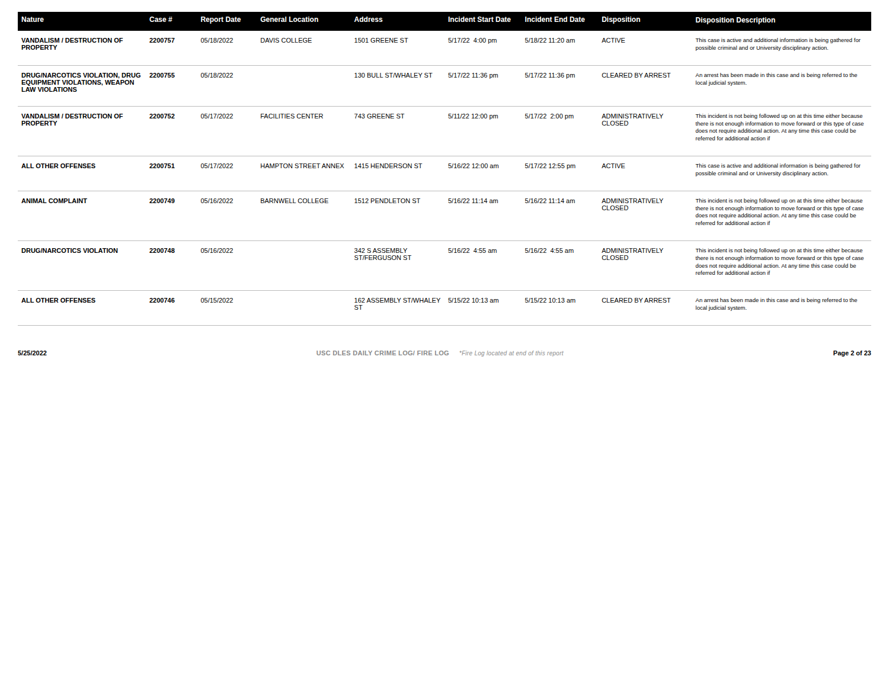| Nature | Case # | Report Date | General Location | Address | Incident Start Date | Incident End Date | Disposition | Disposition Description |
| --- | --- | --- | --- | --- | --- | --- | --- | --- |
| VANDALISM / DESTRUCTION OF PROPERTY | 2200757 | 05/18/2022 | DAVIS COLLEGE | 1501 GREENE ST | 5/17/22 4:00 pm | 5/18/22 11:20 am | ACTIVE | This case is active and additional information is being gathered for possible criminal and or University disciplinary action. |
| DRUG/NARCOTICS VIOLATION, DRUG EQUIPMENT VIOLATIONS, WEAPON LAW VIOLATIONS | 2200755 | 05/18/2022 | | 130 BULL ST/WHALEY ST | 5/17/22 11:36 pm | 5/17/22 11:36 pm | CLEARED BY ARREST | An arrest has been made in this case and is being referred to the local judicial system. |
| VANDALISM / DESTRUCTION OF PROPERTY | 2200752 | 05/17/2022 | FACILITIES CENTER | 743 GREENE ST | 5/11/22 12:00 pm | 5/17/22 2:00 pm | ADMINISTRATIVELY CLOSED | This incident is not being followed up on at this time either because there is not enough information to move forward or this type of case does not require additional action. At any time this case could be referred for additional action if |
| ALL OTHER OFFENSES | 2200751 | 05/17/2022 | HAMPTON STREET ANNEX | 1415 HENDERSON ST | 5/16/22 12:00 am | 5/17/22 12:55 pm | ACTIVE | This case is active and additional information is being gathered for possible criminal and or University disciplinary action. |
| ANIMAL COMPLAINT | 2200749 | 05/16/2022 | BARNWELL COLLEGE | 1512 PENDLETON ST | 5/16/22 11:14 am | 5/16/22 11:14 am | ADMINISTRATIVELY CLOSED | This incident is not being followed up on at this time either because there is not enough information to move forward or this type of case does not require additional action. At any time this case could be referred for additional action if |
| DRUG/NARCOTICS VIOLATION | 2200748 | 05/16/2022 | | 342 S ASSEMBLY ST/FERGUSON ST | 5/16/22 4:55 am | 5/16/22 4:55 am | ADMINISTRATIVELY CLOSED | This incident is not being followed up on at this time either because there is not enough information to move forward or this type of case does not require additional action. At any time this case could be referred for additional action if |
| ALL OTHER OFFENSES | 2200746 | 05/15/2022 | | 162 ASSEMBLY ST/WHALEY ST | 5/15/22 10:13 am | 5/15/22 10:13 am | CLEARED BY ARREST | An arrest has been made in this case and is being referred to the local judicial system. |
5/25/2022
USC DLES DAILY CRIME LOG/ FIRE LOG *Fire Log located at end of this report
Page 2 of 23